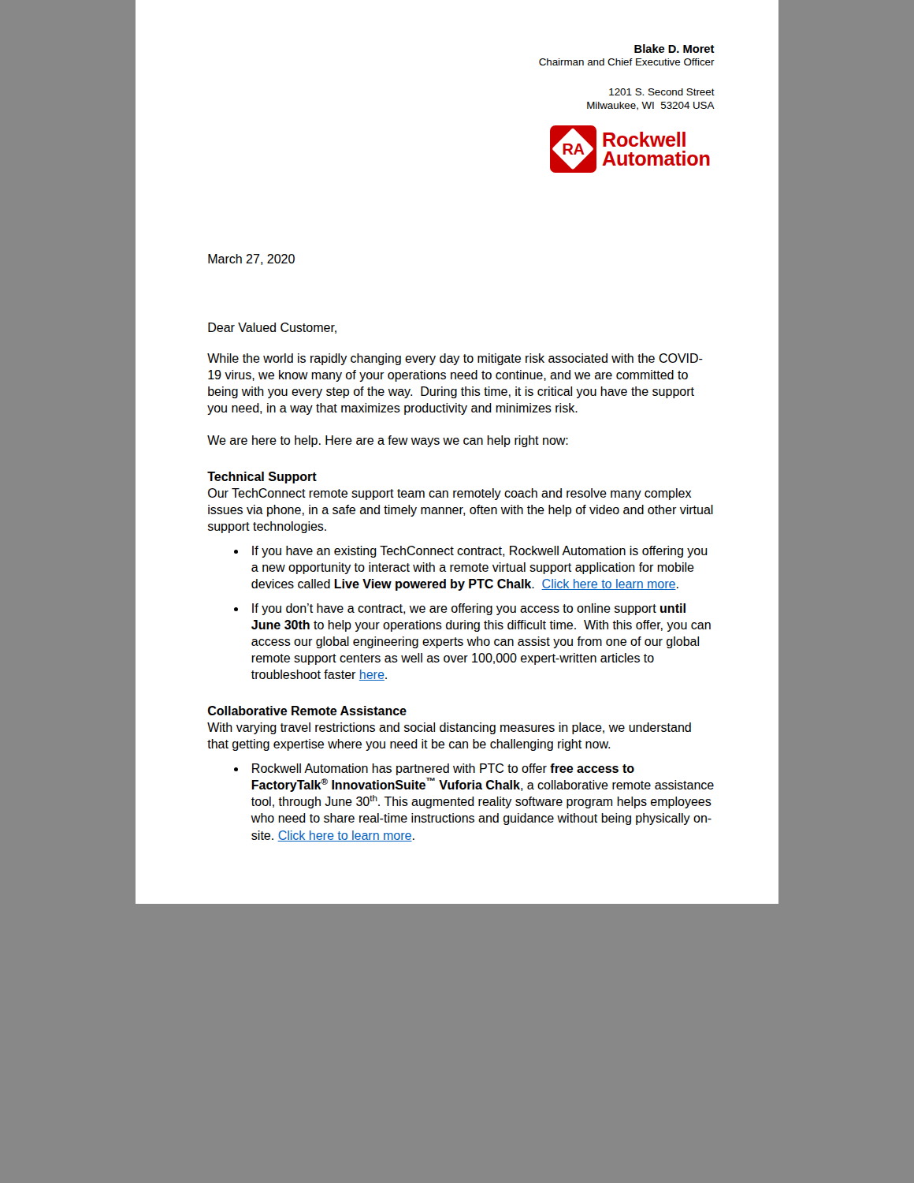Blake D. Moret
Chairman and Chief Executive Officer
1201 S. Second Street
Milwaukee, WI 53204 USA
RA RockwellAutomation
March 27, 2020
Dear Valued Customer,
While the world is rapidly changing every day to mitigate risk associated with the COVID-19 virus, we know many of your operations need to continue, and we are committed to being with you every step of the way. During this time, it is critical you have the support you need, in a way that maximizes productivity and minimizes risk.
We are here to help. Here are a few ways we can help right now:
Technical Support
Our TechConnect remote support team can remotely coach and resolve many complex issues via phone, in a safe and timely manner, often with the help of video and other virtual support technologies.
If you have an existing TechConnect contract, Rockwell Automation is offering you a new opportunity to interact with a remote virtual support application for mobile devices called Live View powered by PTC Chalk. Click here to learn more.
If you don’t have a contract, we are offering you access to online support until June 30th to help your operations during this difficult time. With this offer, you can access our global engineering experts who can assist you from one of our global remote support centers as well as over 100,000 expert-written articles to troubleshoot faster here.
Collaborative Remote Assistance
With varying travel restrictions and social distancing measures in place, we understand that getting expertise where you need it be can be challenging right now.
Rockwell Automation has partnered with PTC to offer free access to FactoryTalk® InnovationSuite™ Vuforia Chalk, a collaborative remote assistance tool, through June 30th. This augmented reality software program helps employees who need to share real-time instructions and guidance without being physically on-site. Click here to learn more.